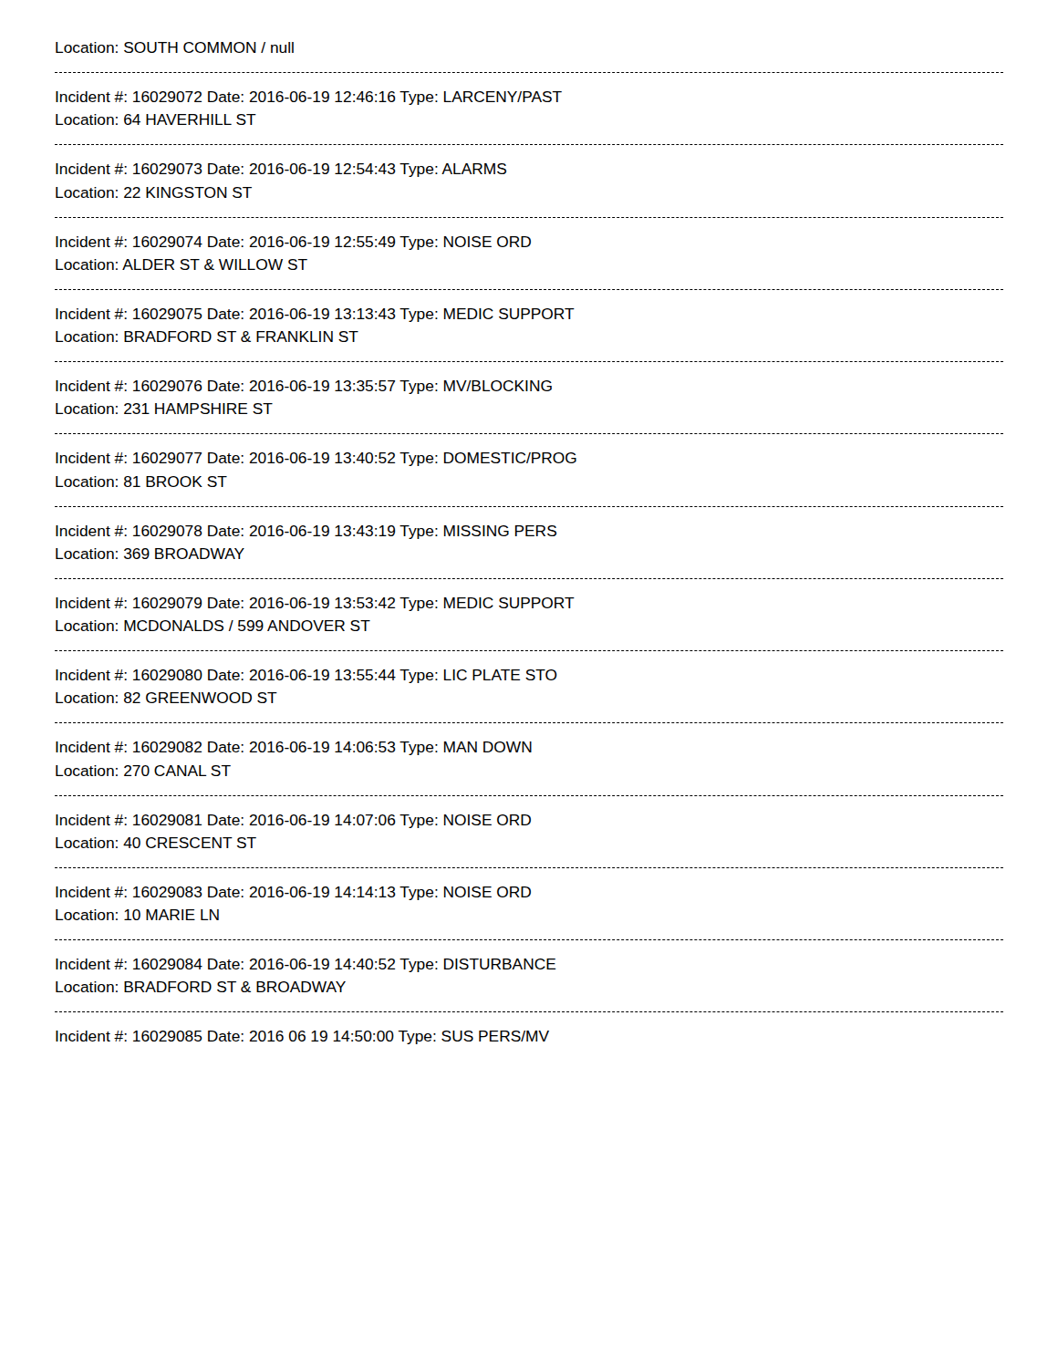Location: SOUTH COMMON / null
Incident #: 16029072 Date: 2016-06-19 12:46:16 Type: LARCENY/PAST
Location: 64 HAVERHILL ST
Incident #: 16029073 Date: 2016-06-19 12:54:43 Type: ALARMS
Location: 22 KINGSTON ST
Incident #: 16029074 Date: 2016-06-19 12:55:49 Type: NOISE ORD
Location: ALDER ST & WILLOW ST
Incident #: 16029075 Date: 2016-06-19 13:13:43 Type: MEDIC SUPPORT
Location: BRADFORD ST & FRANKLIN ST
Incident #: 16029076 Date: 2016-06-19 13:35:57 Type: MV/BLOCKING
Location: 231 HAMPSHIRE ST
Incident #: 16029077 Date: 2016-06-19 13:40:52 Type: DOMESTIC/PROG
Location: 81 BROOK ST
Incident #: 16029078 Date: 2016-06-19 13:43:19 Type: MISSING PERS
Location: 369 BROADWAY
Incident #: 16029079 Date: 2016-06-19 13:53:42 Type: MEDIC SUPPORT
Location: MCDONALDS / 599 ANDOVER ST
Incident #: 16029080 Date: 2016-06-19 13:55:44 Type: LIC PLATE STO
Location: 82 GREENWOOD ST
Incident #: 16029082 Date: 2016-06-19 14:06:53 Type: MAN DOWN
Location: 270 CANAL ST
Incident #: 16029081 Date: 2016-06-19 14:07:06 Type: NOISE ORD
Location: 40 CRESCENT ST
Incident #: 16029083 Date: 2016-06-19 14:14:13 Type: NOISE ORD
Location: 10 MARIE LN
Incident #: 16029084 Date: 2016-06-19 14:40:52 Type: DISTURBANCE
Location: BRADFORD ST & BROADWAY
Incident #: 16029085 Date: 2016 06 19 14:50:00 Type: SUS PERS/MV